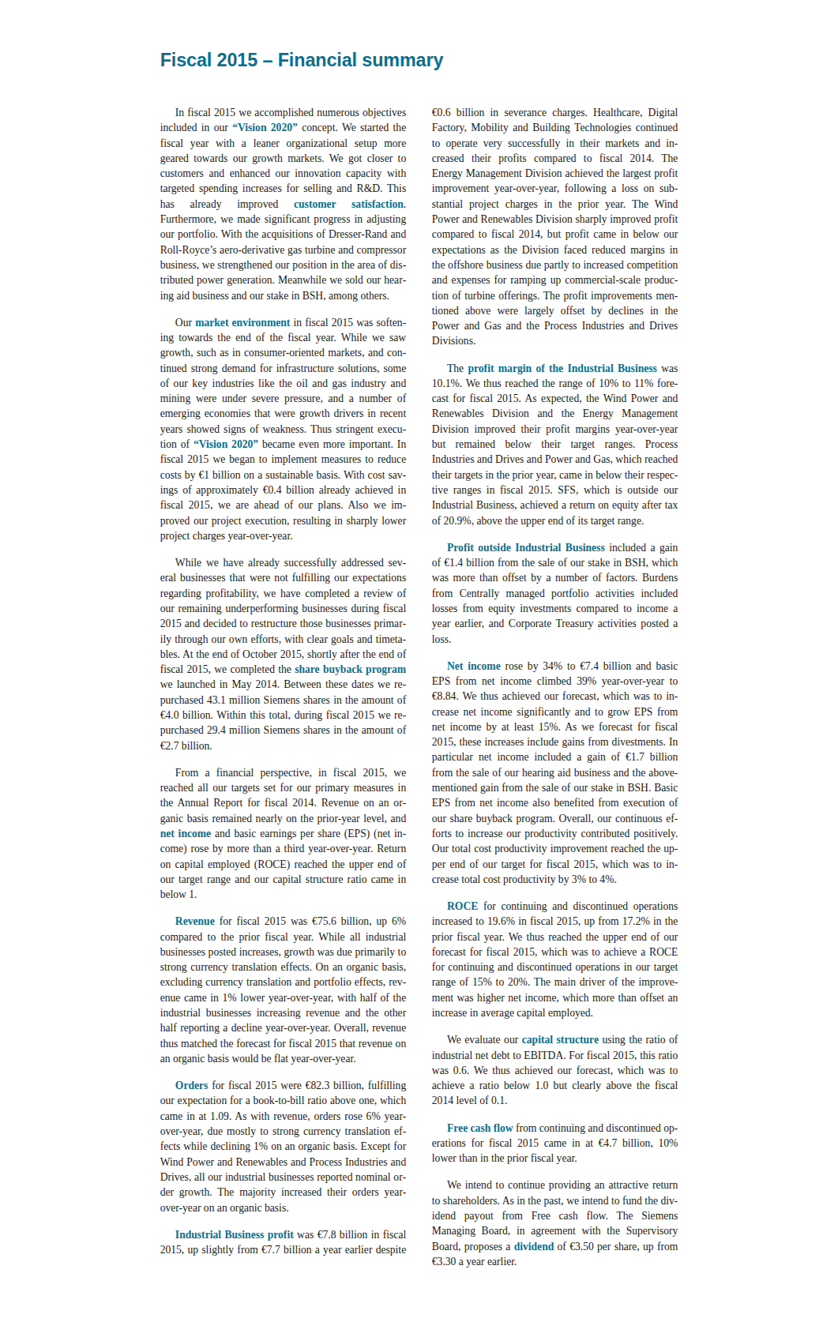Fiscal 2015 – Financial summary
In fiscal 2015 we accomplished numerous objectives included in our “Vision 2020” concept. We started the fiscal year with a leaner organizational setup more geared towards our growth markets. We got closer to customers and enhanced our innovation capacity with targeted spending increases for selling and R&D. This has already improved customer satisfaction. Furthermore, we made significant progress in adjusting our portfolio. With the acquisitions of Dresser-Rand and Roll-Royce’s aero-derivative gas turbine and compressor business, we strengthened our position in the area of distributed power generation. Meanwhile we sold our hearing aid business and our stake in BSH, among others.
Our market environment in fiscal 2015 was softening towards the end of the fiscal year. While we saw growth, such as in consumer-oriented markets, and continued strong demand for infrastructure solutions, some of our key industries like the oil and gas industry and mining were under severe pressure, and a number of emerging economies that were growth drivers in recent years showed signs of weakness. Thus stringent execution of “Vision 2020” became even more important. In fiscal 2015 we began to implement measures to reduce costs by €1 billion on a sustainable basis. With cost savings of approximately €0.4 billion already achieved in fiscal 2015, we are ahead of our plans. Also we improved our project execution, resulting in sharply lower project charges year-over-year.
While we have already successfully addressed several businesses that were not fulfilling our expectations regarding profitability, we have completed a review of our remaining underperforming businesses during fiscal 2015 and decided to restructure those businesses primarily through our own efforts, with clear goals and timetables. At the end of October 2015, shortly after the end of fiscal 2015, we completed the share buyback program we launched in May 2014. Between these dates we repurchased 43.1 million Siemens shares in the amount of €4.0 billion. Within this total, during fiscal 2015 we repurchased 29.4 million Siemens shares in the amount of €2.7 billion.
From a financial perspective, in fiscal 2015, we reached all our targets set for our primary measures in the Annual Report for fiscal 2014. Revenue on an organic basis remained nearly on the prior-year level, and net income and basic earnings per share (EPS) (net income) rose by more than a third year-over-year. Return on capital employed (ROCE) reached the upper end of our target range and our capital structure ratio came in below 1.
Revenue for fiscal 2015 was €75.6 billion, up 6% compared to the prior fiscal year. While all industrial businesses posted increases, growth was due primarily to strong currency translation effects. On an organic basis, excluding currency translation and portfolio effects, revenue came in 1% lower year-over-year, with half of the industrial businesses increasing revenue and the other half reporting a decline year-over-year. Overall, revenue thus matched the forecast for fiscal 2015 that revenue on an organic basis would be flat year-over-year.
Orders for fiscal 2015 were €82.3 billion, fulfilling our expectation for a book-to-bill ratio above one, which came in at 1.09. As with revenue, orders rose 6% year-over-year, due mostly to strong currency translation effects while declining 1% on an organic basis. Except for Wind Power and Renewables and Process Industries and Drives, all our industrial businesses reported nominal order growth. The majority increased their orders year-over-year on an organic basis.
Industrial Business profit was €7.8 billion in fiscal 2015, up slightly from €7.7 billion a year earlier despite €0.6 billion in severance charges. Healthcare, Digital Factory, Mobility and Building Technologies continued to operate very successfully in their markets and increased their profits compared to fiscal 2014. The Energy Management Division achieved the largest profit improvement year-over-year, following a loss on substantial project charges in the prior year. The Wind Power and Renewables Division sharply improved profit compared to fiscal 2014, but profit came in below our expectations as the Division faced reduced margins in the offshore business due partly to increased competition and expenses for ramping up commercial-scale production of turbine offerings. The profit improvements mentioned above were largely offset by declines in the Power and Gas and the Process Industries and Drives Divisions.
The profit margin of the Industrial Business was 10.1%. We thus reached the range of 10% to 11% forecast for fiscal 2015. As expected, the Wind Power and Renewables Division and the Energy Management Division improved their profit margins year-over-year but remained below their target ranges. Process Industries and Drives and Power and Gas, which reached their targets in the prior year, came in below their respective ranges in fiscal 2015. SFS, which is outside our Industrial Business, achieved a return on equity after tax of 20.9%, above the upper end of its target range.
Profit outside Industrial Business included a gain of €1.4 billion from the sale of our stake in BSH, which was more than offset by a number of factors. Burdens from Centrally managed portfolio activities included losses from equity investments compared to income a year earlier, and Corporate Treasury activities posted a loss.
Net income rose by 34% to €7.4 billion and basic EPS from net income climbed 39% year-over-year to €8.84. We thus achieved our forecast, which was to increase net income significantly and to grow EPS from net income by at least 15%. As we forecast for fiscal 2015, these increases include gains from divestments. In particular net income included a gain of €1.7 billion from the sale of our hearing aid business and the above-mentioned gain from the sale of our stake in BSH. Basic EPS from net income also benefited from execution of our share buyback program. Overall, our continuous efforts to increase our productivity contributed positively. Our total cost productivity improvement reached the upper end of our target for fiscal 2015, which was to increase total cost productivity by 3% to 4%.
ROCE for continuing and discontinued operations increased to 19.6% in fiscal 2015, up from 17.2% in the prior fiscal year. We thus reached the upper end of our forecast for fiscal 2015, which was to achieve a ROCE for continuing and discontinued operations in our target range of 15% to 20%. The main driver of the improvement was higher net income, which more than offset an increase in average capital employed.
We evaluate our capital structure using the ratio of industrial net debt to EBITDA. For fiscal 2015, this ratio was 0.6. We thus achieved our forecast, which was to achieve a ratio below 1.0 but clearly above the fiscal 2014 level of 0.1.
Free cash flow from continuing and discontinued operations for fiscal 2015 came in at €4.7 billion, 10% lower than in the prior fiscal year.
We intend to continue providing an attractive return to shareholders. As in the past, we intend to fund the dividend payout from Free cash flow. The Siemens Managing Board, in agreement with the Supervisory Board, proposes a dividend of €3.50 per share, up from €3.30 a year earlier.